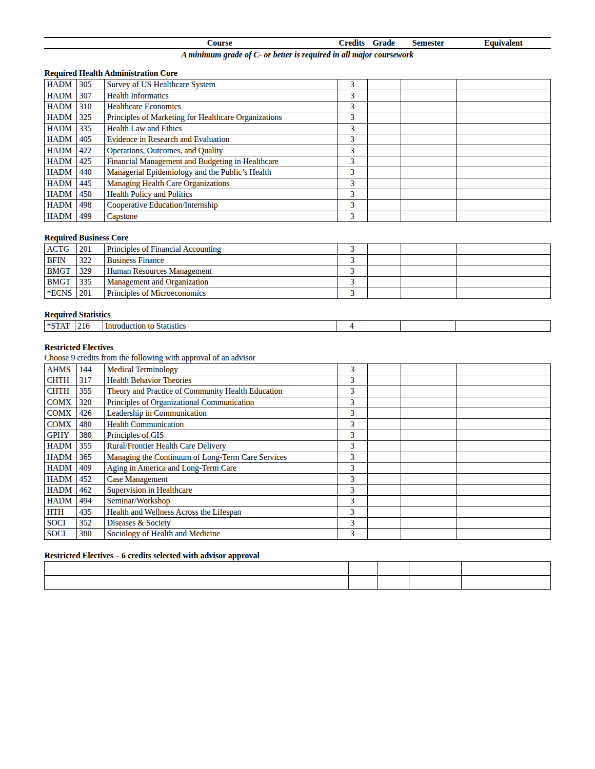| | | Course | Credits | Grade | Semester | Equivalent |
A minimum grade of C- or better is required in all major coursework
Required Health Administration Core
| HADM | 305 | Survey of US Healthcare System | 3 | | | |
| HADM | 307 | Health Informatics | 3 | | | |
| HADM | 310 | Healthcare Economics | 3 | | | |
| HADM | 325 | Principles of Marketing for Healthcare Organizations | 3 | | | |
| HADM | 335 | Health Law and Ethics | 3 | | | |
| HADM | 405 | Evidence in Research and Evaluation | 3 | | | |
| HADM | 422 | Operations, Outcomes, and Quality | 3 | | | |
| HADM | 425 | Financial Management and Budgeting in Healthcare | 3 | | | |
| HADM | 440 | Managerial Epidemiology and the Public’s Health | 3 | | | |
| HADM | 445 | Managing Health Care Organizations | 3 | | | |
| HADM | 450 | Health Policy and Politics | 3 | | | |
| HADM | 498 | Cooperative Education/Internship | 3 | | | |
| HADM | 499 | Capstone | 3 | | | |
Required Business Core
| ACTG | 201 | Principles of Financial Accounting | 3 | | | |
| BFIN | 322 | Business Finance | 3 | | | |
| BMGT | 329 | Human Resources Management | 3 | | | |
| BMGT | 335 | Management and Organization | 3 | | | |
| *ECNS | 201 | Principles of Microeconomics | 3 | | | |
Required Statistics
| *STAT | 216 | Introduction to Statistics | 4 | | | |
Restricted Electives
Choose 9 credits from the following with approval of an advisor
| AHMS | 144 | Medical Terminology | 3 | | | |
| CHTH | 317 | Health Behavior Theories | 3 | | | |
| CHTH | 355 | Theory and Practice of Community Health Education | 3 | | | |
| COMX | 320 | Principles of Organizational Communication | 3 | | | |
| COMX | 426 | Leadership in Communication | 3 | | | |
| COMX | 480 | Health Communication | 3 | | | |
| GPHY | 380 | Principles of GIS | 3 | | | |
| HADM | 355 | Rural/Frontier Health Care Delivery | 3 | | | |
| HADM | 365 | Managing the Continuum of Long-Term Care Services | 3 | | | |
| HADM | 409 | Aging in America and Long-Term Care | 3 | | | |
| HADM | 452 | Case Management | 3 | | | |
| HADM | 462 | Supervision in Healthcare | 3 | | | |
| HADM | 494 | Seminar/Workshop | 3 | | | |
| HTH | 435 | Health and Wellness Across the Lifespan | 3 | | | |
| SOCI | 352 | Diseases & Society | 3 | | | |
| SOCI | 380 | Sociology of Health and Medicine | 3 | | | |
Restricted Electives – 6 credits selected with advisor approval